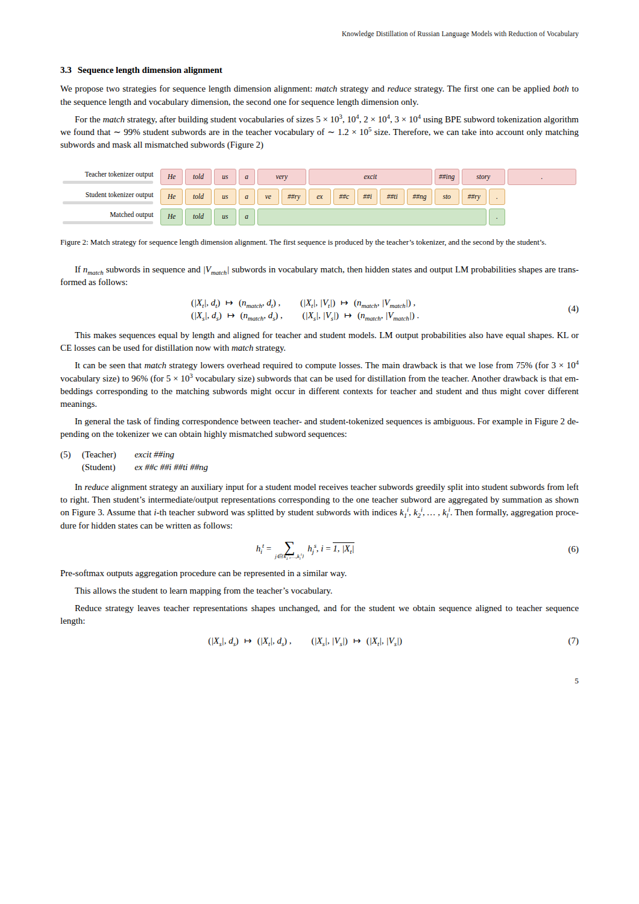Knowledge Distillation of Russian Language Models with Reduction of Vocabulary
3.3 Sequence length dimension alignment
We propose two strategies for sequence length dimension alignment: match strategy and reduce strategy. The first one can be applied both to the sequence length and vocabulary dimension, the second one for sequence length dimension only.
For the match strategy, after building student vocabularies of sizes 5 × 103, 104, 2 × 104, 3 × 104 using BPE subword tokenization algorithm we found that ∼ 99% student subwords are in the teacher vocabulary of ∼ 1.2 × 105 size. Therefore, we can take into account only matching subwords and mask all mismatched subwords (Figure 2)
| Teacher tokenizer output | He | told | us | a | very | excit | ##ing | story | . |
| Student tokenizer output | He | told | us | a | ve | ##ry | ex | ##c | ##i | ##ti | ##ng | sto | ##ry | . |
| Matched output | He | told | us | a | | . |
Figure 2: Match strategy for sequence length dimension alignment. The first sequence is produced by the teacher’s tokenizer, and the second by the student’s.
If nmatch subwords in sequence and |Vmatch| subwords in vocabulary match, then hidden states and output LM probabilities shapes are transformed as follows:
(|Xt|, dt) ↦ (nmatch, dt) , (|Xt|, |Vt|) ↦ (nmatch, |Vmatch|) , (|Xs|, ds) ↦ (nmatch, ds) , (|Xs|, |Vs|) ↦ (nmatch, |Vmatch|) .
(4)
This makes sequences equal by length and aligned for teacher and student models. LM output probabilities also have equal shapes. KL or CE losses can be used for distillation now with match strategy.
It can be seen that match strategy lowers overhead required to compute losses. The main drawback is that we lose from 75% (for 3 × 104 vocabulary size) to 96% (for 5 × 103 vocabulary size) subwords that can be used for distillation from the teacher. Another drawback is that embeddings corresponding to the matching subwords might occur in different contexts for teacher and student and thus might cover different meanings.
In general the task of finding correspondence between teacher- and student-tokenized sequences is ambiguous. For example in Figure 2 depending on the tokenizer we can obtain highly mismatched subword sequences:
(5)
(Teacher) excit ##ing
(Student) ex ##c ##i ##ti ##ng
In reduce alignment strategy an auxiliary input for a student model receives teacher subwords greedily split into student subwords from left to right. Then student’s intermediate/output representations corresponding to the one teacher subword are aggregated by summation as shown on Figure 3. Assume that i-th teacher subword was splitted by student subwords with indices k1i, k2i, … , kli. Then formally, aggregation procedure for hidden states can be written as follows:
hit = ∑j∈{k1i,…,kli} hjs, i = 1, |Xt|
(6)
Pre-softmax outputs aggregation procedure can be represented in a similar way.
This allows the student to learn mapping from the teacher’s vocabulary.
Reduce strategy leaves teacher representations shapes unchanged, and for the student we obtain sequence aligned to teacher sequence length:
(|Xs|, ds) ↦ (|Xt|, ds) , (|Xs|, |Vs|) ↦ (|Xt|, |Vs|)
(7)
5